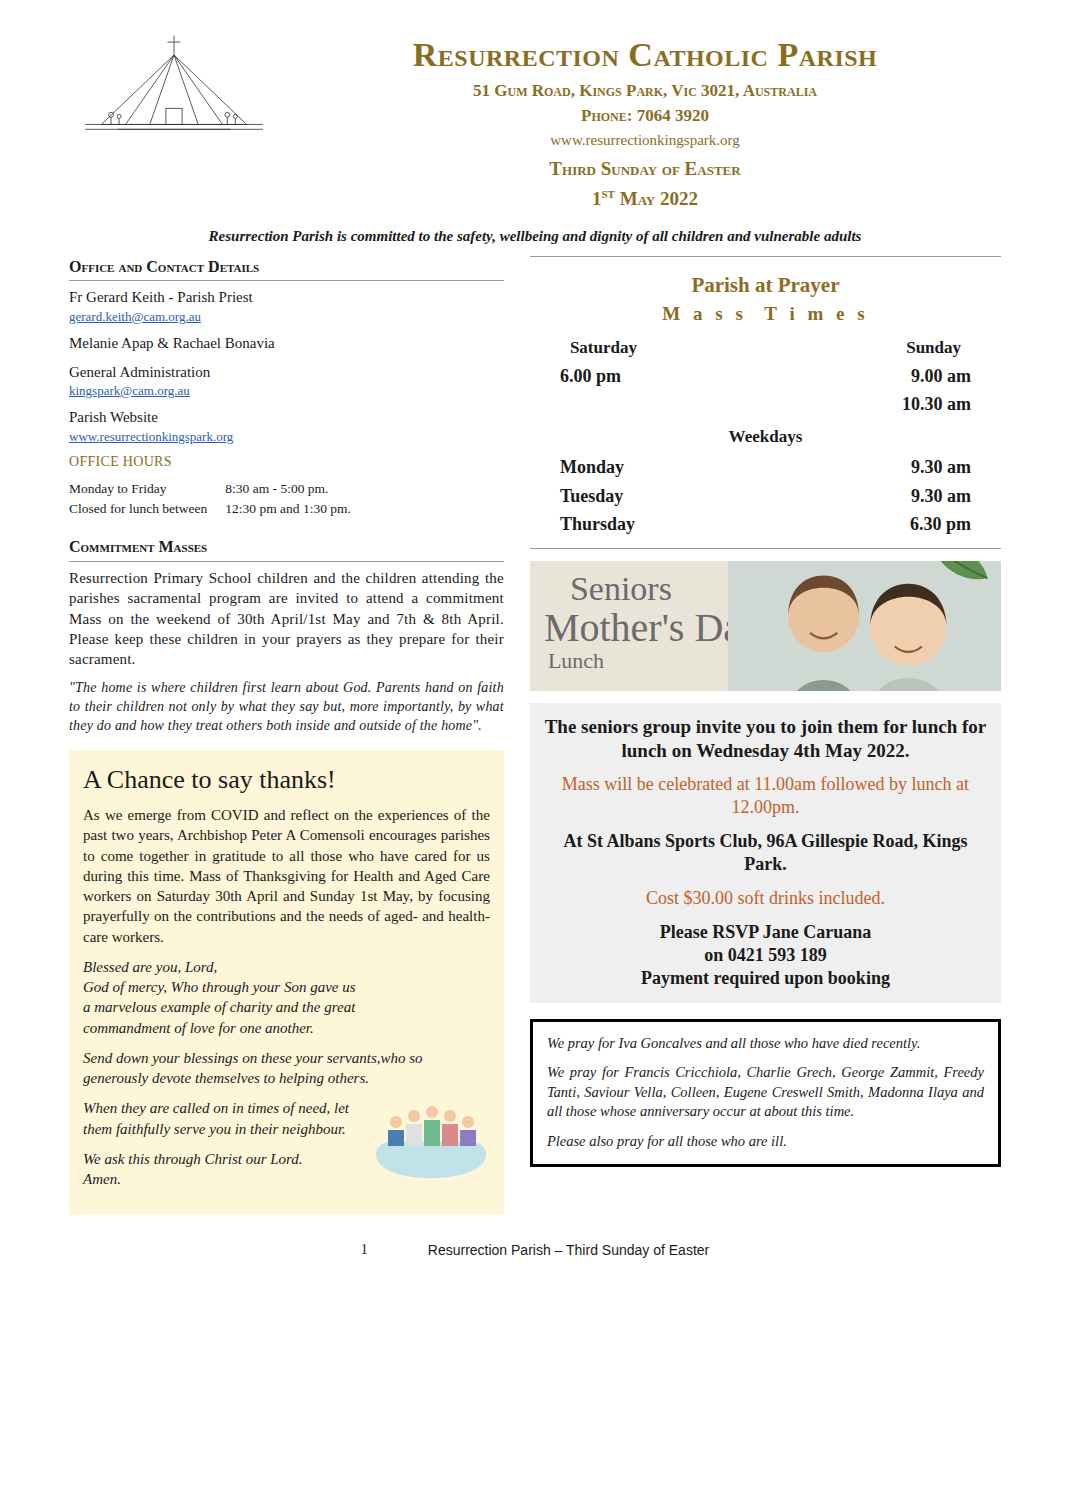Resurrection Catholic Parish
51 Gum Road, Kings Park, Vic 3021, Australia
Phone: 7064 3920
www.resurrectionkingspark.org
Third Sunday of Easter
1st May 2022
Resurrection Parish is committed to the safety, wellbeing and dignity of all children and vulnerable adults
Office and Contact Details
Fr Gerard Keith - Parish Priest gerard.keith@cam.org.au
Melanie Apap & Rachael Bonavia
General Administration kingspark@cam.org.au
Parish Website www.resurrectionkingspark.org
OFFICE HOURS
| Monday to Friday | 8:30 am - 5:00 pm. |
| Closed for lunch between | 12:30 pm and 1:30 pm. |
Commitment Masses
Resurrection Primary School children and the children attending the parishes sacramental program are invited to attend a commitment Mass on the weekend of 30th April/1st May and 7th & 8th April. Please keep these children in your prayers as they prepare for their sacrament.
"The home is where children first learn about God. Parents hand on faith to their children not only by what they say but, more importantly, by what they do and how they treat others both inside and outside of the home".
A Chance to say thanks!
As we emerge from COVID and reflect on the experiences of the past two years, Archbishop Peter A Comensoli encourages parishes to come together in gratitude to all those who have cared for us during this time. Mass of Thanksgiving for Health and Aged Care workers on Saturday 30th April and Sunday 1st May, by focusing prayerfully on the contributions and the needs of aged- and health-care workers.
Blessed are you, Lord,
God of mercy, Who through your Son gave us
a marvelous example of charity and the great
commandment of love for one another.
Send down your blessings on these your servants,who so generously devote themselves to helping others.
When they are called on in times of need, let them faithfully serve you in their neighbour.
We ask this through Christ our Lord.
Amen.
Parish at Prayer
M a s s T i m e s
| Saturday | Sunday |
| 6.00 pm | 9.00 am |
| | 10.30 am |
Weekdays
| Monday | 9.30 am |
| Tuesday | 9.30 am |
| Thursday | 6.30 pm |
Seniors Mother's Day Lunch
The seniors group invite you to join them for lunch for lunch on Wednesday 4th May 2022.
Mass will be celebrated at 11.00am followed by lunch at 12.00pm.
At St Albans Sports Club, 96A Gillespie Road, Kings Park.
Cost $30.00 soft drinks included.
Please RSVP Jane Caruana
on 0421 593 189
Payment required upon booking
We pray for Iva Goncalves and all those who have died recently.
We pray for Francis Cricchiola, Charlie Grech, George Zammit, Freedy Tanti, Saviour Vella, Colleen, Eugene Creswell Smith, Madonna Ilaya and all those whose anniversary occur at about this time.
Please also pray for all those who are ill.
1 Resurrection Parish – Third Sunday of Easter